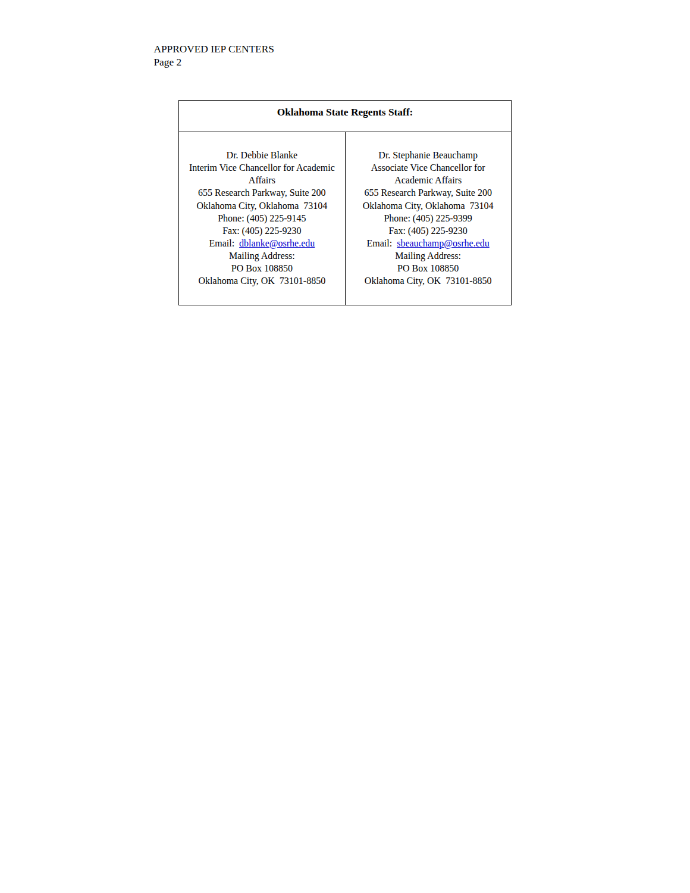APPROVED IEP CENTERS
Page 2
| Oklahoma State Regents Staff: |
| Dr. Debbie Blanke Interim Vice Chancellor for Academic Affairs 655 Research Parkway, Suite 200 Oklahoma City, Oklahoma 73104 Phone: (405) 225-9145 Fax: (405) 225-9230 Email: dblanke@osrhe.edu Mailing Address: PO Box 108850 Oklahoma City, OK 73101-8850 | Dr. Stephanie Beauchamp Associate Vice Chancellor for Academic Affairs 655 Research Parkway, Suite 200 Oklahoma City, Oklahoma 73104 Phone: (405) 225-9399 Fax: (405) 225-9230 Email: sbeauchamp@osrhe.edu Mailing Address: PO Box 108850 Oklahoma City, OK 73101-8850 |